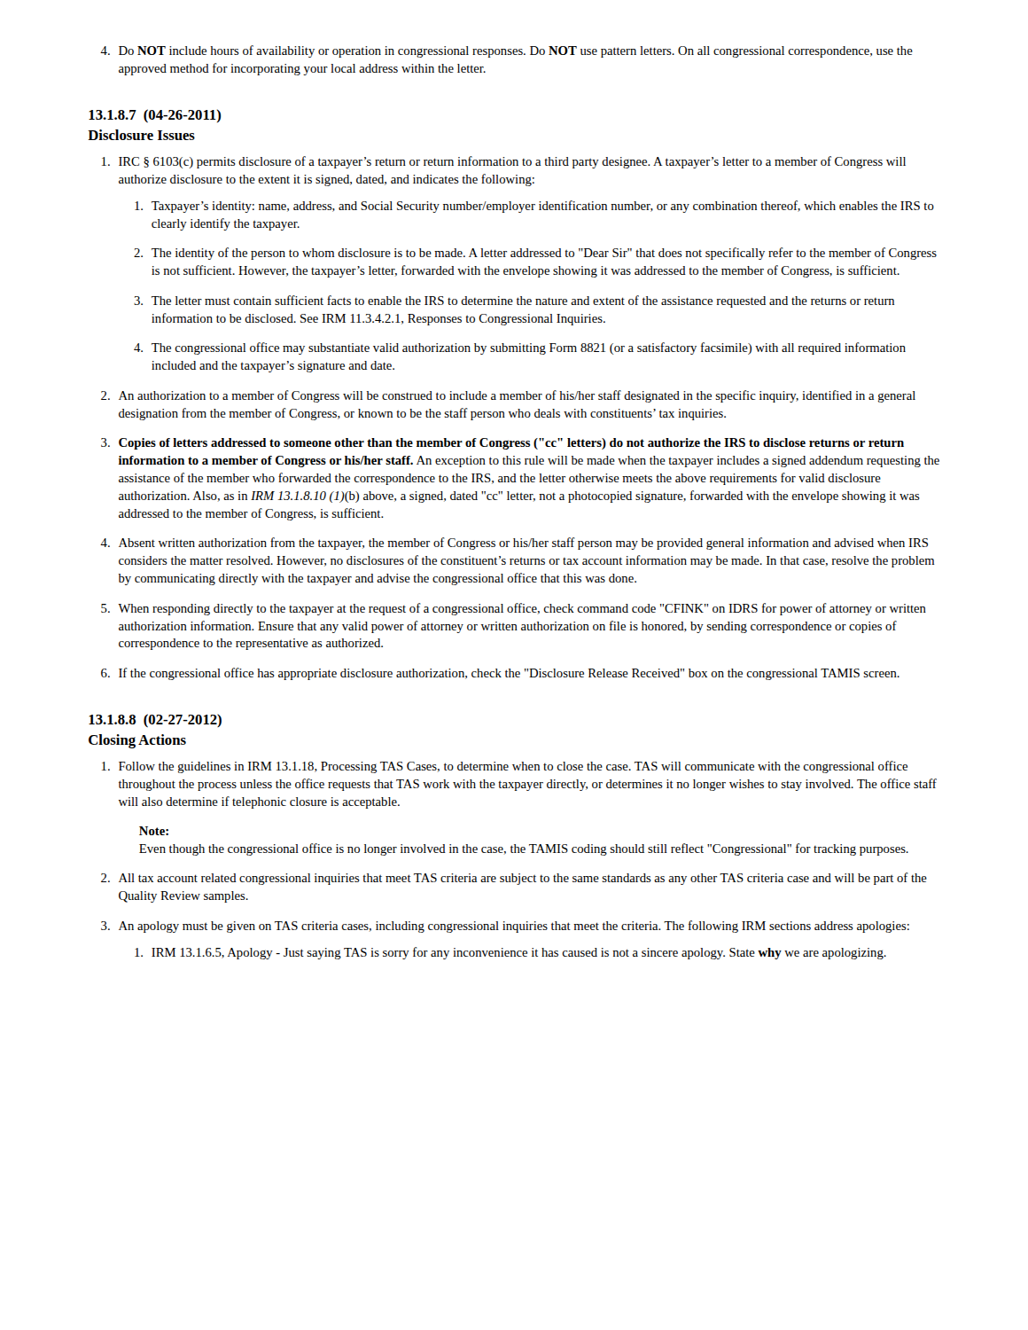Do NOT include hours of availability or operation in congressional responses. Do NOT use pattern letters. On all congressional correspondence, use the approved method for incorporating your local address within the letter.
13.1.8.7 (04-26-2011) Disclosure Issues
IRC § 6103(c) permits disclosure of a taxpayer’s return or return information to a third party designee. A taxpayer’s letter to a member of Congress will authorize disclosure to the extent it is signed, dated, and indicates the following:
Taxpayer’s identity: name, address, and Social Security number/employer identification number, or any combination thereof, which enables the IRS to clearly identify the taxpayer.
The identity of the person to whom disclosure is to be made. A letter addressed to "Dear Sir" that does not specifically refer to the member of Congress is not sufficient. However, the taxpayer’s letter, forwarded with the envelope showing it was addressed to the member of Congress, is sufficient.
The letter must contain sufficient facts to enable the IRS to determine the nature and extent of the assistance requested and the returns or return information to be disclosed. See IRM 11.3.4.2.1, Responses to Congressional Inquiries.
The congressional office may substantiate valid authorization by submitting Form 8821 (or a satisfactory facsimile) with all required information included and the taxpayer’s signature and date.
An authorization to a member of Congress will be construed to include a member of his/her staff designated in the specific inquiry, identified in a general designation from the member of Congress, or known to be the staff person who deals with constituents’ tax inquiries.
Copies of letters addressed to someone other than the member of Congress ("cc" letters) do not authorize the IRS to disclose returns or return information to a member of Congress or his/her staff. An exception to this rule will be made when the taxpayer includes a signed addendum requesting the assistance of the member who forwarded the correspondence to the IRS, and the letter otherwise meets the above requirements for valid disclosure authorization. Also, as in IRM 13.1.8.10 (1)(b) above, a signed, dated "cc" letter, not a photocopied signature, forwarded with the envelope showing it was addressed to the member of Congress, is sufficient.
Absent written authorization from the taxpayer, the member of Congress or his/her staff person may be provided general information and advised when IRS considers the matter resolved. However, no disclosures of the constituent’s returns or tax account information may be made. In that case, resolve the problem by communicating directly with the taxpayer and advise the congressional office that this was done.
When responding directly to the taxpayer at the request of a congressional office, check command code "CFINK" on IDRS for power of attorney or written authorization information. Ensure that any valid power of attorney or written authorization on file is honored, by sending correspondence or copies of correspondence to the representative as authorized.
If the congressional office has appropriate disclosure authorization, check the "Disclosure Release Received" box on the congressional TAMIS screen.
13.1.8.8 (02-27-2012) Closing Actions
Follow the guidelines in IRM 13.1.18, Processing TAS Cases, to determine when to close the case. TAS will communicate with the congressional office throughout the process unless the office requests that TAS work with the taxpayer directly, or determines it no longer wishes to stay involved. The office staff will also determine if telephonic closure is acceptable.
Note: Even though the congressional office is no longer involved in the case, the TAMIS coding should still reflect "Congressional" for tracking purposes.
All tax account related congressional inquiries that meet TAS criteria are subject to the same standards as any other TAS criteria case and will be part of the Quality Review samples.
An apology must be given on TAS criteria cases, including congressional inquiries that meet the criteria. The following IRM sections address apologies:
IRM 13.1.6.5, Apology - Just saying TAS is sorry for any inconvenience it has caused is not a sincere apology. State why we are apologizing.